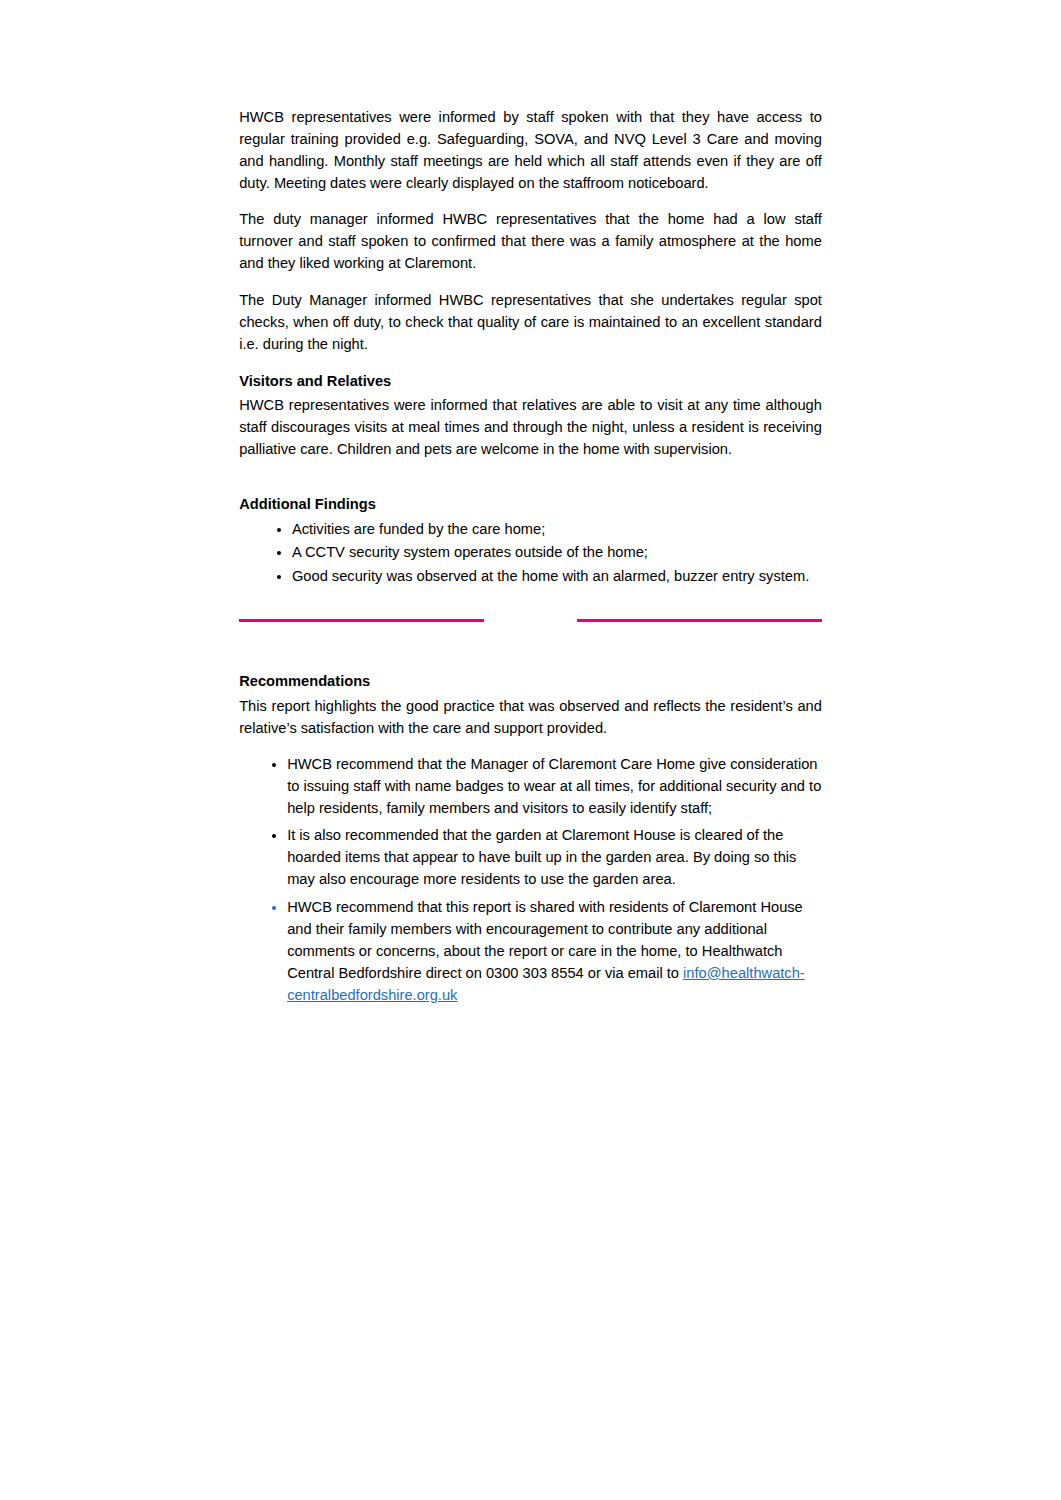HWCB representatives were informed by staff spoken with that they have access to regular training provided e.g. Safeguarding, SOVA, and NVQ Level 3 Care and moving and handling. Monthly staff meetings are held which all staff attends even if they are off duty. Meeting dates were clearly displayed on the staffroom noticeboard.
The duty manager informed HWBC representatives that the home had a low staff turnover and staff spoken to confirmed that there was a family atmosphere at the home and they liked working at Claremont.
The Duty Manager informed HWBC representatives that she undertakes regular spot checks, when off duty, to check that quality of care is maintained to an excellent standard i.e. during the night.
Visitors and Relatives
HWCB representatives were informed that relatives are able to visit at any time although staff discourages visits at meal times and through the night, unless a resident is receiving palliative care. Children and pets are welcome in the home with supervision.
Additional Findings
Activities are funded by the care home;
A CCTV security system operates outside of the home;
Good security was observed at the home with an alarmed, buzzer entry system.
Recommendations
This report highlights the good practice that was observed and reflects the resident’s and relative’s satisfaction with the care and support provided.
HWCB recommend that the Manager of Claremont Care Home give consideration to issuing staff with name badges to wear at all times, for additional security and to help residents, family members and visitors to easily identify staff;
It is also recommended that the garden at Claremont House is cleared of the hoarded items that appear to have built up in the garden area. By doing so this may also encourage more residents to use the garden area.
HWCB recommend that this report is shared with residents of Claremont House and their family members with encouragement to contribute any additional comments or concerns, about the report or care in the home, to Healthwatch Central Bedfordshire direct on 0300 303 8554 or via email to info@healthwatch-centralbedfordshire.org.uk